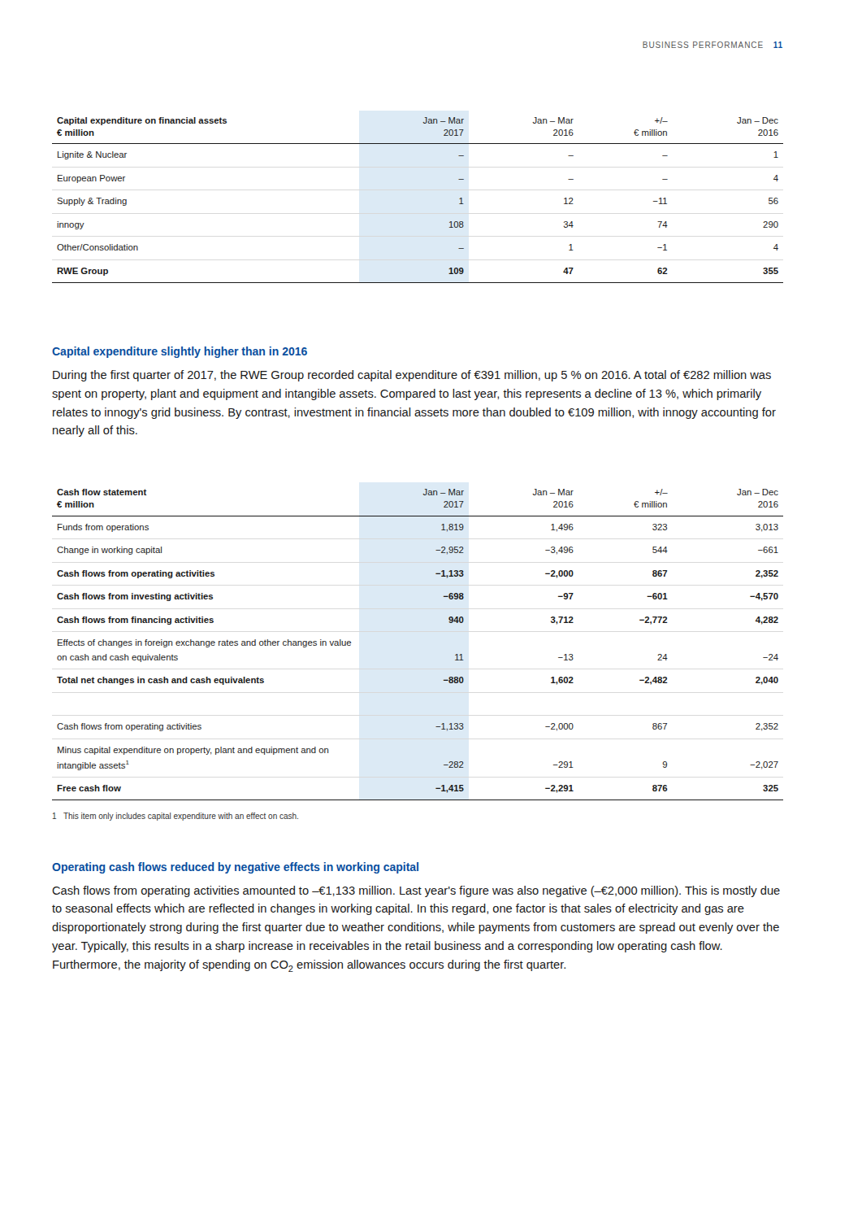BUSINESS PERFORMANCE 11
| Capital expenditure on financial assets € million | Jan – Mar 2017 | Jan – Mar 2016 | +/– € million | Jan – Dec 2016 |
| --- | --- | --- | --- | --- |
| Lignite & Nuclear | – | – | – | 1 |
| European Power | – | – | – | 4 |
| Supply & Trading | 1 | 12 | −11 | 56 |
| innogy | 108 | 34 | 74 | 290 |
| Other/Consolidation | – | 1 | −1 | 4 |
| RWE Group | 109 | 47 | 62 | 355 |
Capital expenditure slightly higher than in 2016
During the first quarter of 2017, the RWE Group recorded capital expenditure of €391 million, up 5 % on 2016. A total of €282 million was spent on property, plant and equipment and intangible assets. Compared to last year, this represents a decline of 13 %, which primarily relates to innogy's grid business. By contrast, investment in financial assets more than doubled to €109 million, with innogy accounting for nearly all of this.
| Cash flow statement € million | Jan – Mar 2017 | Jan – Mar 2016 | +/– € million | Jan – Dec 2016 |
| --- | --- | --- | --- | --- |
| Funds from operations | 1,819 | 1,496 | 323 | 3,013 |
| Change in working capital | −2,952 | −3,496 | 544 | −661 |
| Cash flows from operating activities | −1,133 | −2,000 | 867 | 2,352 |
| Cash flows from investing activities | −698 | −97 | −601 | −4,570 |
| Cash flows from financing activities | 940 | 3,712 | −2,772 | 4,282 |
| Effects of changes in foreign exchange rates and other changes in value on cash and cash equivalents | 11 | −13 | 24 | −24 |
| Total net changes in cash and cash equivalents | −880 | 1,602 | −2,482 | 2,040 |
| Cash flows from operating activities | −1,133 | −2,000 | 867 | 2,352 |
| Minus capital expenditure on property, plant and equipment and on intangible assets 1 | −282 | −291 | 9 | −2,027 |
| Free cash flow | −1,415 | −2,291 | 876 | 325 |
1 This item only includes capital expenditure with an effect on cash.
Operating cash flows reduced by negative effects in working capital
Cash flows from operating activities amounted to –€1,133 million. Last year's figure was also negative (–€2,000 million). This is mostly due to seasonal effects which are reflected in changes in working capital. In this regard, one factor is that sales of electricity and gas are disproportionately strong during the first quarter due to weather conditions, while payments from customers are spread out evenly over the year. Typically, this results in a sharp increase in receivables in the retail business and a corresponding low operating cash flow. Furthermore, the majority of spending on CO2 emission allowances occurs during the first quarter.